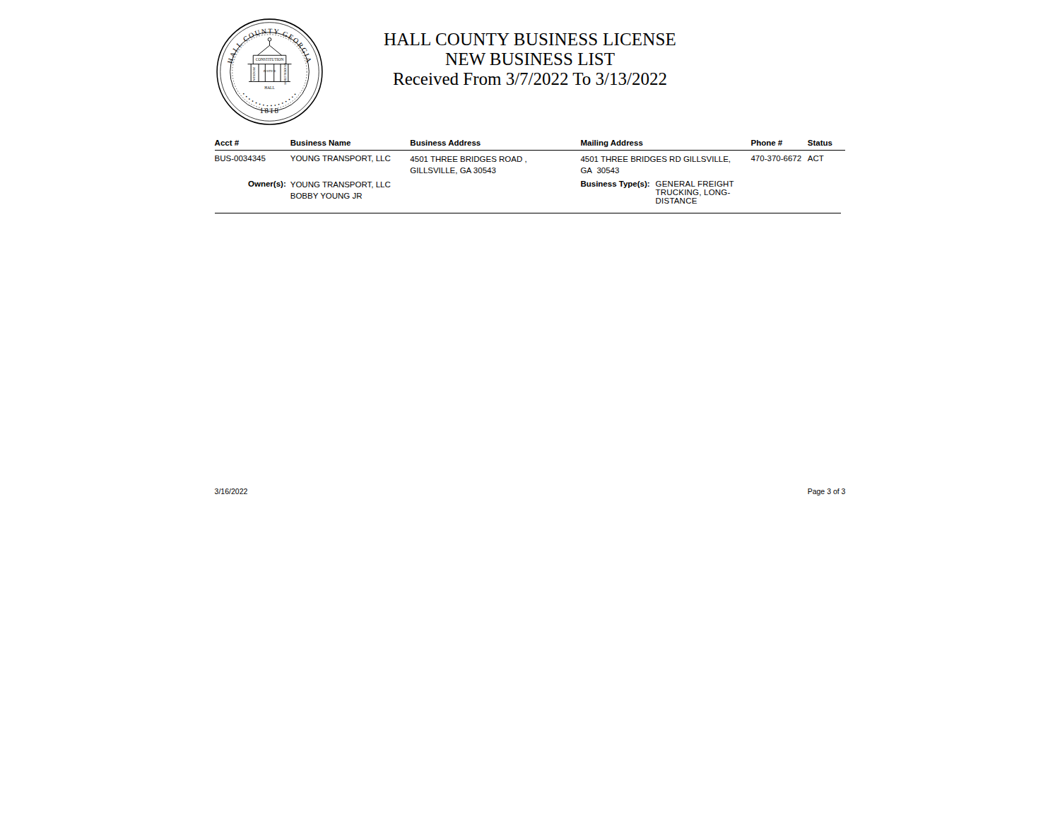HALL COUNTY GEORGIA • • • • • • • • • • • • • • • • CONSTITUTION WISDOM JUSTICE MODERATION HALL 1818
HALL COUNTY BUSINESS LICENSE
NEW BUSINESS LIST
Received From 3/7/2022 To 3/13/2022
| Acct # | Business Name | Business Address | Mailing Address | Phone # | Status |
| --- | --- | --- | --- | --- | --- |
| BUS-0034345 | YOUNG TRANSPORT, LLC | 4501 THREE BRIDGES ROAD , GILLSVILLE, GA 30543 | 4501 THREE BRIDGES RD GILLSVILLE, GA 30543 | 470-370-6672 | ACT |
| Owner(s): | YOUNG TRANSPORT, LLC BOBBY YOUNG JR | | / Business Type(s): / GENERAL FREIGHT TRUCKING, LONG-DISTANCE / | | |
3/16/2022
Page 3 of 3